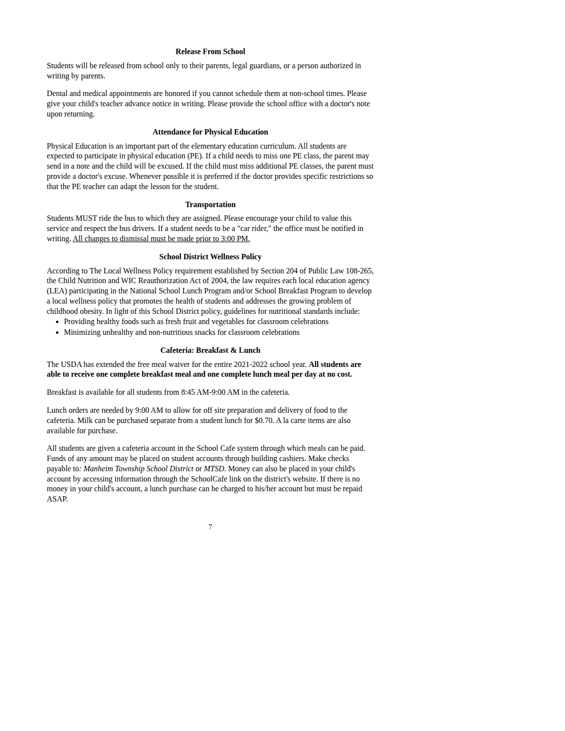Release From School
Students will be released from school only to their parents, legal guardians, or a person authorized in writing by parents.
Dental and medical appointments are honored if you cannot schedule them at non-school times. Please give your child's teacher advance notice in writing. Please provide the school office with a doctor's note upon returning.
Attendance for Physical Education
Physical Education is an important part of the elementary education curriculum. All students are expected to participate in physical education (PE). If a child needs to miss one PE class, the parent may send in a note and the child will be excused. If the child must miss additional PE classes, the parent must provide a doctor's excuse. Whenever possible it is preferred if the doctor provides specific restrictions so that the PE teacher can adapt the lesson for the student.
Transportation
Students MUST ride the bus to which they are assigned. Please encourage your child to value this service and respect the bus drivers. If a student needs to be a "car rider," the office must be notified in writing. All changes to dismissal must be made prior to 3:00 PM.
School District Wellness Policy
According to The Local Wellness Policy requirement established by Section 204 of Public Law 108-265, the Child Nutrition and WIC Reauthorization Act of 2004, the law requires each local education agency (LEA) participating in the National School Lunch Program and/or School Breakfast Program to develop a local wellness policy that promotes the health of students and addresses the growing problem of childhood obesity. In light of this School District policy, guidelines for nutritional standards include:
Providing healthy foods such as fresh fruit and vegetables for classroom celebrations
Minimizing unhealthy and non-nutritious snacks for classroom celebrations
Cafeteria: Breakfast & Lunch
The USDA has extended the free meal waiver for the entire 2021-2022 school year. All students are able to receive one complete breakfast meal and one complete lunch meal per day at no cost.
Breakfast is available for all students from 8:45 AM-9:00 AM in the cafeteria.
Lunch orders are needed by 9:00 AM to allow for off site preparation and delivery of food to the cafeteria. Milk can be purchased separate from a student lunch for $0.70. A la carte items are also available for purchase.
All students are given a cafeteria account in the School Cafe system through which meals can be paid. Funds of any amount may be placed on student accounts through building cashiers. Make checks payable to: Manheim Township School District or MTSD. Money can also be placed in your child's account by accessing information through the SchoolCafe link on the district's website. If there is no money in your child's account, a lunch purchase can be charged to his/her account but must be repaid ASAP.
7